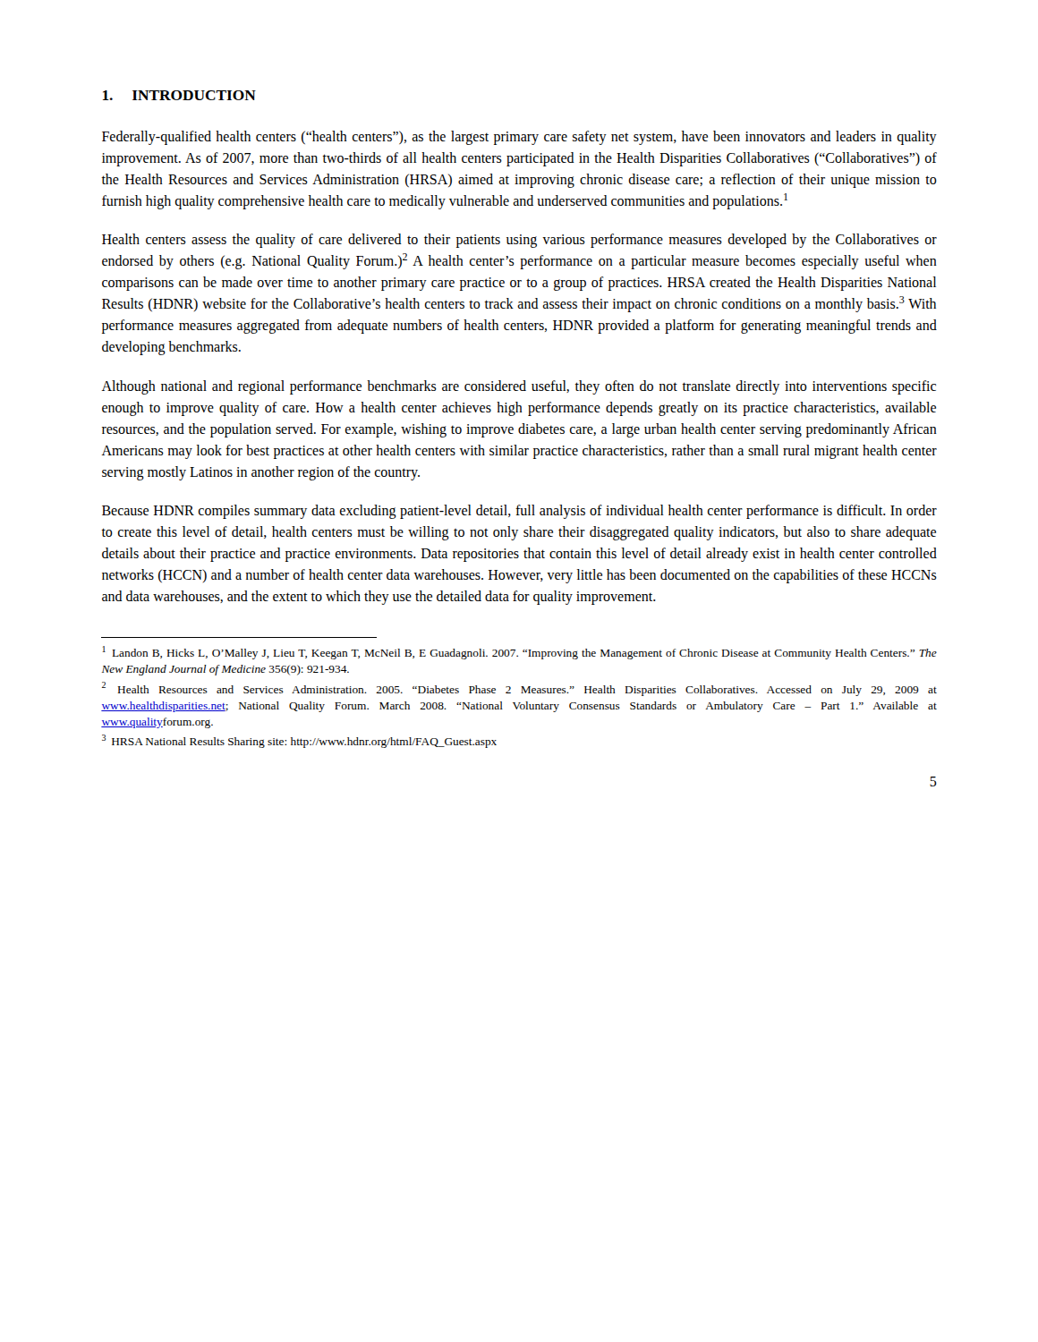1. INTRODUCTION
Federally-qualified health centers (“health centers”), as the largest primary care safety net system, have been innovators and leaders in quality improvement. As of 2007, more than two-thirds of all health centers participated in the Health Disparities Collaboratives (“Collaboratives”) of the Health Resources and Services Administration (HRSA) aimed at improving chronic disease care; a reflection of their unique mission to furnish high quality comprehensive health care to medically vulnerable and underserved communities and populations.1
Health centers assess the quality of care delivered to their patients using various performance measures developed by the Collaboratives or endorsed by others (e.g. National Quality Forum.)2 A health center’s performance on a particular measure becomes especially useful when comparisons can be made over time to another primary care practice or to a group of practices. HRSA created the Health Disparities National Results (HDNR) website for the Collaborative’s health centers to track and assess their impact on chronic conditions on a monthly basis.3 With performance measures aggregated from adequate numbers of health centers, HDNR provided a platform for generating meaningful trends and developing benchmarks.
Although national and regional performance benchmarks are considered useful, they often do not translate directly into interventions specific enough to improve quality of care. How a health center achieves high performance depends greatly on its practice characteristics, available resources, and the population served. For example, wishing to improve diabetes care, a large urban health center serving predominantly African Americans may look for best practices at other health centers with similar practice characteristics, rather than a small rural migrant health center serving mostly Latinos in another region of the country.
Because HDNR compiles summary data excluding patient-level detail, full analysis of individual health center performance is difficult. In order to create this level of detail, health centers must be willing to not only share their disaggregated quality indicators, but also to share adequate details about their practice and practice environments. Data repositories that contain this level of detail already exist in health center controlled networks (HCCN) and a number of health center data warehouses. However, very little has been documented on the capabilities of these HCCNs and data warehouses, and the extent to which they use the detailed data for quality improvement.
1 Landon B, Hicks L, O’Malley J, Lieu T, Keegan T, McNeil B, E Guadagnoli. 2007. “Improving the Management of Chronic Disease at Community Health Centers.” The New England Journal of Medicine 356(9): 921-934.
2 Health Resources and Services Administration. 2005. “Diabetes Phase 2 Measures.” Health Disparities Collaboratives. Accessed on July 29, 2009 at www.healthdisparities.net; National Quality Forum. March 2008. “National Voluntary Consensus Standards or Ambulatory Care – Part 1.” Available at www.qualityforum.org.
3 HRSA National Results Sharing site: http://www.hdnr.org/html/FAQ_Guest.aspx
5